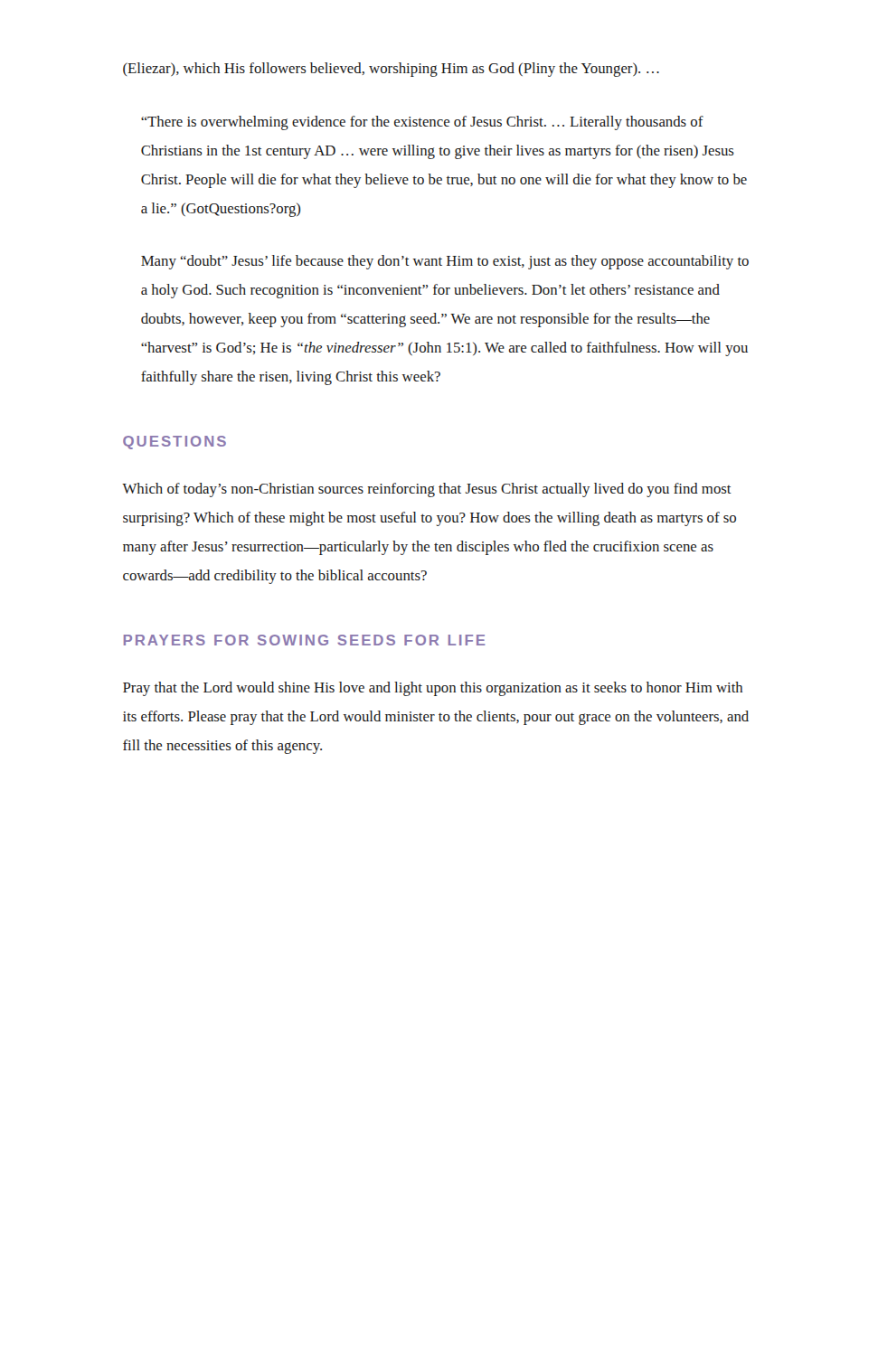(Eliezar), which His followers believed, worshiping Him as God (Pliny the Younger). …
“There is overwhelming evidence for the existence of Jesus Christ. … Literally thousands of Christians in the 1st century AD … were willing to give their lives as martyrs for (the risen) Jesus Christ. People will die for what they believe to be true, but no one will die for what they know to be a lie.” (GotQuestions?org)
Many “doubt” Jesus’ life because they don’t want Him to exist, just as they oppose accountability to a holy God. Such recognition is “inconvenient” for unbelievers. Don’t let others’ resistance and doubts, however, keep you from “scattering seed.” We are not responsible for the results—the “harvest” is God’s; He is “the vinedresser” (John 15:1). We are called to faithfulness. How will you faithfully share the risen, living Christ this week?
Questions
Which of today’s non-Christian sources reinforcing that Jesus Christ actually lived do you find most surprising? Which of these might be most useful to you? How does the willing death as martyrs of so many after Jesus’ resurrection—particularly by the ten disciples who fled the crucifixion scene as cowards—add credibility to the biblical accounts?
Prayers for Sowing Seeds for Life
Pray that the Lord would shine His love and light upon this organization as it seeks to honor Him with its efforts. Please pray that the Lord would minister to the clients, pour out grace on the volunteers, and fill the necessities of this agency.